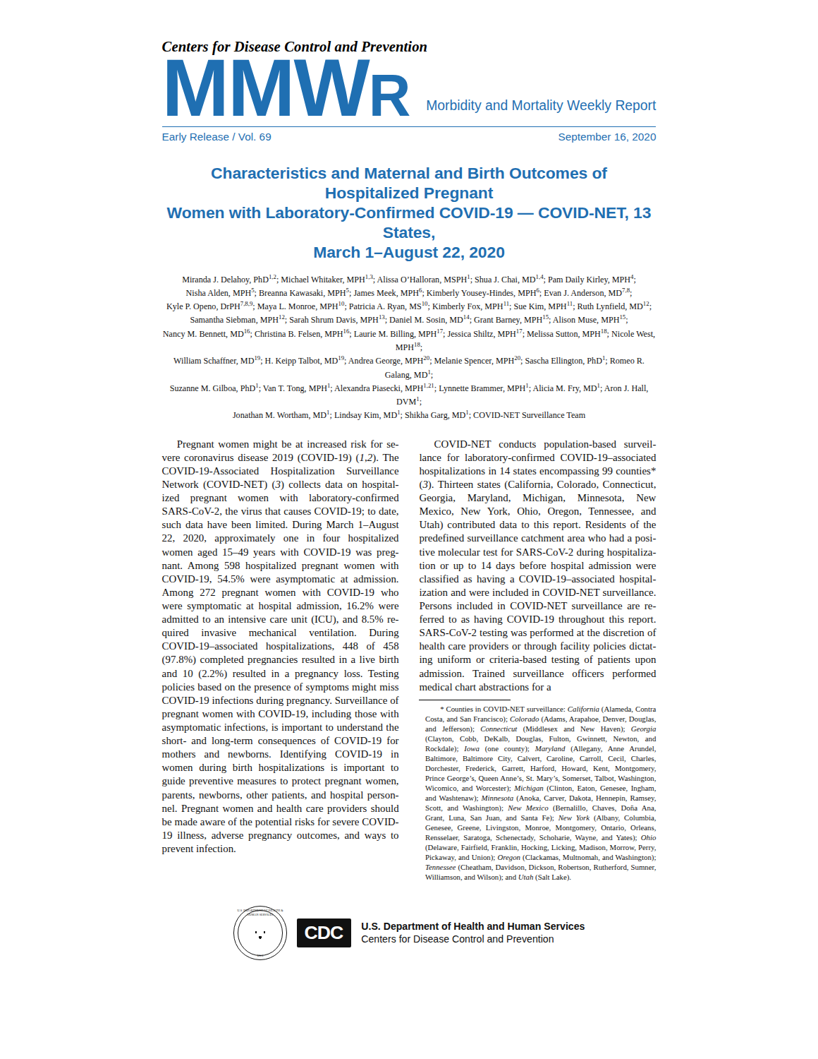Centers for Disease Control and Prevention
MMWR
Morbidity and Mortality Weekly Report
Early Release / Vol. 69 September 16, 2020
Characteristics and Maternal and Birth Outcomes of Hospitalized Pregnant
Women with Laboratory-Confirmed COVID-19 — COVID-NET, 13 States,
March 1–August 22, 2020
Miranda J. Delahoy, PhD1,2; Michael Whitaker, MPH1,3; Alissa O’Halloran, MSPH1; Shua J. Chai, MD1,4; Pam Daily Kirley, MPH4;
Nisha Alden, MPH5; Breanna Kawasaki, MPH5; James Meek, MPH6; Kimberly Yousey-Hindes, MPH6; Evan J. Anderson, MD7,8;
Kyle P. Openo, DrPH7,8,9; Maya L. Monroe, MPH10; Patricia A. Ryan, MS10; Kimberly Fox, MPH11; Sue Kim, MPH11; Ruth Lynfield, MD12;
Samantha Siebman, MPH12; Sarah Shrum Davis, MPH13; Daniel M. Sosin, MD14; Grant Barney, MPH15; Alison Muse, MPH15;
Nancy M. Bennett, MD16; Christina B. Felsen, MPH16; Laurie M. Billing, MPH17; Jessica Shiltz, MPH17; Melissa Sutton, MPH18; Nicole West, MPH18;
William Schaffner, MD19; H. Keipp Talbot, MD19; Andrea George, MPH20; Melanie Spencer, MPH20; Sascha Ellington, PhD1; Romeo R. Galang, MD1;
Suzanne M. Gilboa, PhD1; Van T. Tong, MPH1; Alexandra Piasecki, MPH1,21; Lynnette Brammer, MPH1; Alicia M. Fry, MD1; Aron J. Hall, DVM1;
Jonathan M. Wortham, MD1; Lindsay Kim, MD1; Shikha Garg, MD1; COVID-NET Surveillance Team
Pregnant women might be at increased risk for severe coronavirus disease 2019 (COVID-19) (1,2). The COVID-19-Associated Hospitalization Surveillance Network (COVID-NET) (3) collects data on hospitalized pregnant women with laboratory-confirmed SARS-CoV-2, the virus that causes COVID-19; to date, such data have been limited. During March 1–August 22, 2020, approximately one in four hospitalized women aged 15–49 years with COVID-19 was pregnant. Among 598 hospitalized pregnant women with COVID-19, 54.5% were asymptomatic at admission. Among 272 pregnant women with COVID-19 who were symptomatic at hospital admission, 16.2% were admitted to an intensive care unit (ICU), and 8.5% required invasive mechanical ventilation. During COVID-19–associated hospitalizations, 448 of 458 (97.8%) completed pregnancies resulted in a live birth and 10 (2.2%) resulted in a pregnancy loss. Testing policies based on the presence of symptoms might miss COVID-19 infections during pregnancy. Surveillance of pregnant women with COVID-19, including those with asymptomatic infections, is important to understand the short- and long-term consequences of COVID-19 for mothers and newborns. Identifying COVID-19 in women during birth hospitalizations is important to guide preventive measures to protect pregnant women, parents, newborns, other patients, and hospital personnel. Pregnant women and health care providers should be made aware of the potential risks for severe COVID-19 illness, adverse pregnancy outcomes, and ways to prevent infection.
COVID-NET conducts population-based surveillance for laboratory-confirmed COVID-19–associated hospitalizations in 14 states encompassing 99 counties* (3). Thirteen states (California, Colorado, Connecticut, Georgia, Maryland, Michigan, Minnesota, New Mexico, New York, Ohio, Oregon, Tennessee, and Utah) contributed data to this report. Residents of the predefined surveillance catchment area who had a positive molecular test for SARS-CoV-2 during hospitalization or up to 14 days before hospital admission were classified as having a COVID-19–associated hospitalization and were included in COVID-NET surveillance. Persons included in COVID-NET surveillance are referred to as having COVID-19 throughout this report. SARS-CoV-2 testing was performed at the discretion of health care providers or through facility policies dictating uniform or criteria-based testing of patients upon admission. Trained surveillance officers performed medical chart abstractions for a
* Counties in COVID-NET surveillance: California (Alameda, Contra Costa, and San Francisco); Colorado (Adams, Arapahoe, Denver, Douglas, and Jefferson); Connecticut (Middlesex and New Haven); Georgia (Clayton, Cobb, DeKalb, Douglas, Fulton, Gwinnett, Newton, and Rockdale); Iowa (one county); Maryland (Allegany, Anne Arundel, Baltimore, Baltimore City, Calvert, Caroline, Carroll, Cecil, Charles, Dorchester, Frederick, Garrett, Harford, Howard, Kent, Montgomery, Prince George’s, Queen Anne’s, St. Mary’s, Somerset, Talbot, Washington, Wicomico, and Worcester); Michigan (Clinton, Eaton, Genesee, Ingham, and Washtenaw); Minnesota (Anoka, Carver, Dakota, Hennepin, Ramsey, Scott, and Washington); New Mexico (Bernalillo, Chaves, Doña Ana, Grant, Luna, San Juan, and Santa Fe); New York (Albany, Columbia, Genesee, Greene, Livingston, Monroe, Montgomery, Ontario, Orleans, Rensselaer, Saratoga, Schenectady, Schoharie, Wayne, and Yates); Ohio (Delaware, Fairfield, Franklin, Hocking, Licking, Madison, Morrow, Perry, Pickaway, and Union); Oregon (Clackamas, Multnomah, and Washington); Tennessee (Cheatham, Davidson, Dickson, Robertson, Rutherford, Sumner, Williamson, and Wilson); and Utah (Salt Lake).
U.S. DEPARTMENT OF HEALTH & HUMAN SERVICES
USA
CDC
U.S. Department of Health and Human Services
Centers for Disease Control and Prevention